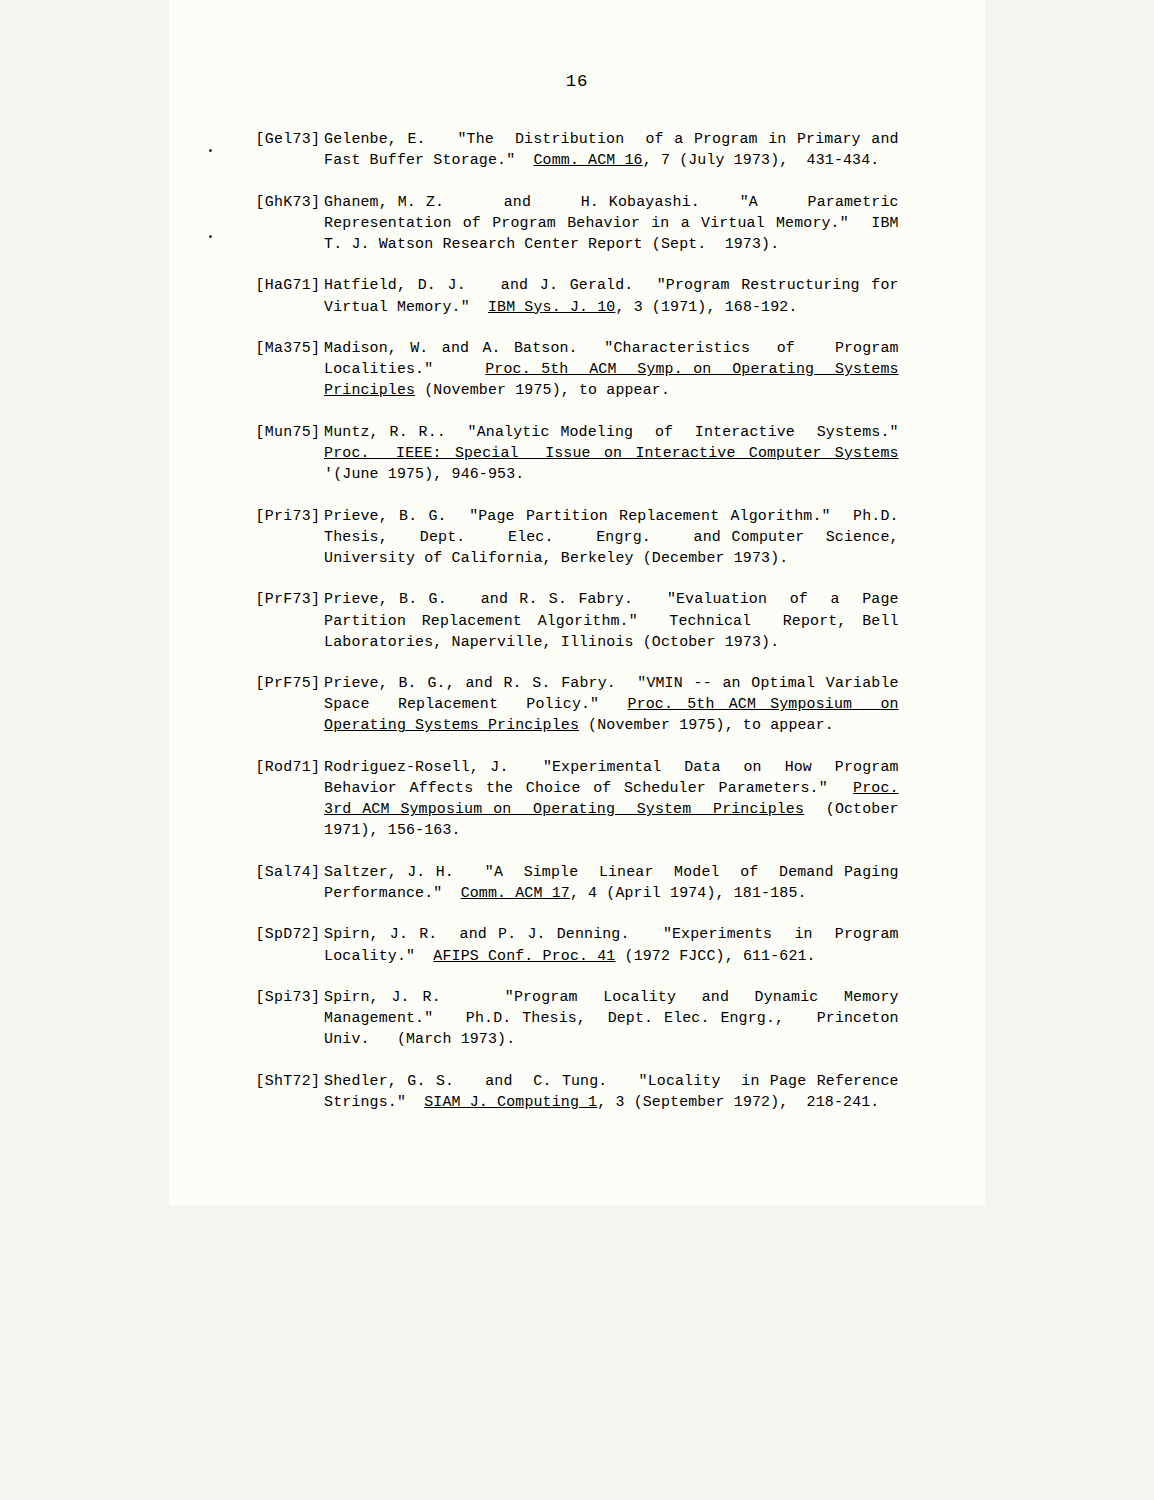16
[Gel73]
Gelenbe, E. "The Distribution of a Program in Primary and Fast Buffer Storage." Comm. ACM 16, 7 (July 1973), 431-434.
[GhK73]
Ghanem, M. Z. and H. Kobayashi. "A Parametric Representation of Program Behavior in a Virtual Memory." IBM T. J. Watson Research Center Report (Sept. 1973).
[HaG71]
Hatfield, D. J. and J. Gerald. "Program Restructuring for Virtual Memory." IBM Sys. J. 10, 3 (1971), 168-192.
[Ma375]
Madison, W. and A. Batson. "Characteristics of Program Localities." Proc. 5th ACM Symp. on Operating Systems Principles (November 1975), to appear.
[Mun75]
Muntz, R. R.. "Analytic Modeling of Interactive Systems." Proc. IEEE: Special Issue on Interactive Computer Systems '(June 1975), 946-953.
[Pri73]
Prieve, B. G. "Page Partition Replacement Algorithm." Ph.D. Thesis, Dept. Elec. Engrg. and Computer Science, University of California, Berkeley (December 1973).
[PrF73]
Prieve, B. G. and R. S. Fabry. "Evaluation of a Page Partition Replacement Algorithm." Technical Report, Bell Laboratories, Naperville, Illinois (October 1973).
[PrF75]
Prieve, B. G., and R. S. Fabry. "VMIN -- an Optimal Variable Space Replacement Policy." Proc. 5th ACM Symposium on Operating Systems Principles (November 1975), to appear.
[Rod71]
Rodriguez-Rosell, J. "Experimental Data on How Program Behavior Affects the Choice of Scheduler Parameters." Proc. 3rd ACM Symposium on Operating System Principles (October 1971), 156-163.
[Sal74]
Saltzer, J. H. "A Simple Linear Model of Demand Paging Performance." Comm. ACM 17, 4 (April 1974), 181-185.
[SpD72]
Spirn, J. R. and P. J. Denning. "Experiments in Program Locality." AFIPS Conf. Proc. 41 (1972 FJCC), 611-621.
[Spi73]
Spirn, J. R. "Program Locality and Dynamic Memory Management." Ph.D. Thesis, Dept. Elec. Engrg., Princeton Univ. (March 1973).
[ShT72]
Shedler, G. S. and C. Tung. "Locality in Page Reference Strings." SIAM J. Computing 1, 3 (September 1972), 218-241.